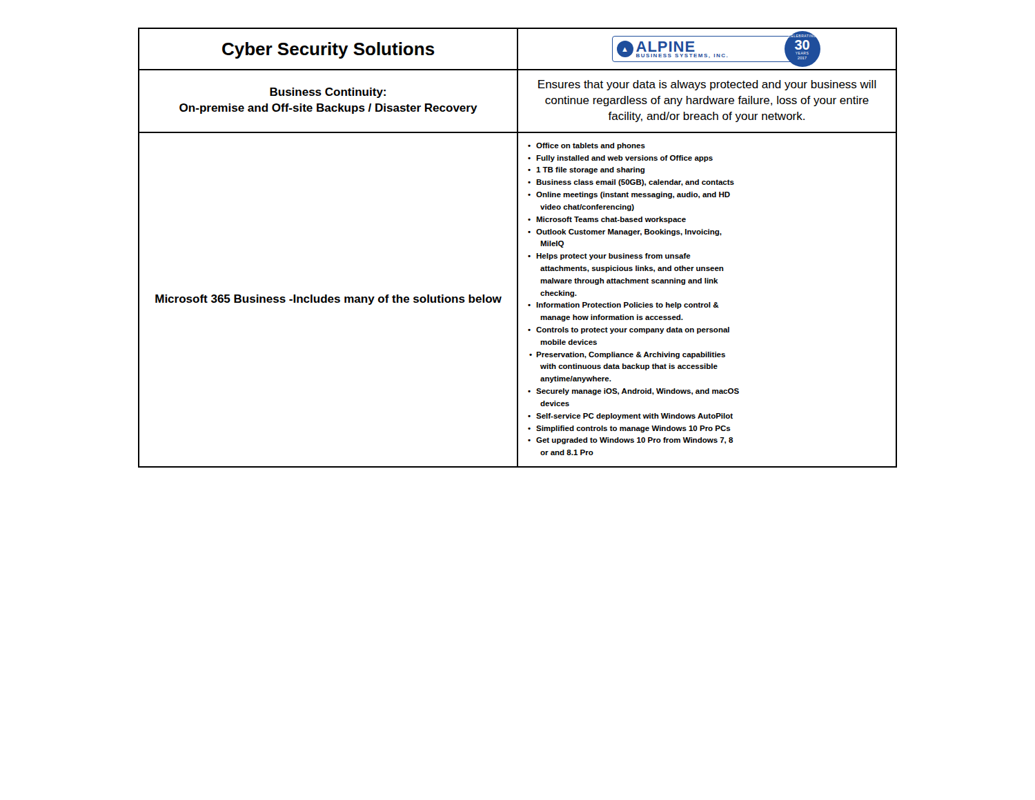| Cyber Security Solutions | ▲ ALPINE BUSINESS SYSTEMS, INC. Celebrating 30 Years 2017 |
| Business Continuity: On-premise and Off-site Backups / Disaster Recovery | Ensures that your data is always protected and your business will continue regardless of any hardware failure, loss of your entire facility, and/or breach of your network. |
| Microsoft 365 Business -Includes many of the solutions below | Office on tablets and phones Fully installed and web versions of Office apps 1 TB file storage and sharing Business class email (50GB), calendar, and contacts Online meetings (instant messaging, audio, and HD video chat/conferencing) Microsoft Teams chat-based workspace Outlook Customer Manager, Bookings, Invoicing, MileIQ Helps protect your business from unsafe attachments, suspicious links, and other unseen malware through attachment scanning and link checking. Information Protection Policies to help control & manage how information is accessed. Controls to protect your company data on personal mobile devices Preservation, Compliance & Archiving capabilities with continuous data backup that is accessible anytime/anywhere. Securely manage iOS, Android, Windows, and macOS devices Self-service PC deployment with Windows AutoPilot Simplified controls to manage Windows 10 Pro PCs Get upgraded to Windows 10 Pro from Windows 7, 8 or and 8.1 Pro |